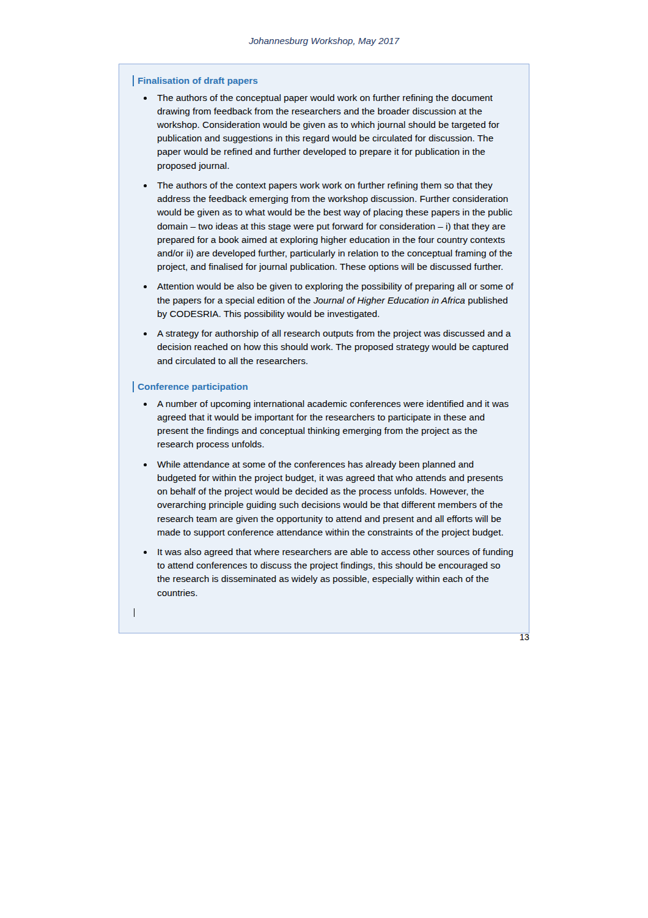Johannesburg Workshop, May 2017
Finalisation of draft papers
The authors of the conceptual paper would work on further refining the document drawing from feedback from the researchers and the broader discussion at the workshop. Consideration would be given as to which journal should be targeted for publication and suggestions in this regard would be circulated for discussion. The paper would be refined and further developed to prepare it for publication in the proposed journal.
The authors of the context papers work work on further refining them so that they address the feedback emerging from the workshop discussion. Further consideration would be given as to what would be the best way of placing these papers in the public domain – two ideas at this stage were put forward for consideration – i) that they are prepared for a book aimed at exploring higher education in the four country contexts and/or ii) are developed further, particularly in relation to the conceptual framing of the project, and finalised for journal publication. These options will be discussed further.
Attention would be also be given to exploring the possibility of preparing all or some of the papers for a special edition of the Journal of Higher Education in Africa published by CODESRIA. This possibility would be investigated.
A strategy for authorship of all research outputs from the project was discussed and a decision reached on how this should work. The proposed strategy would be captured and circulated to all the researchers.
Conference participation
A number of upcoming international academic conferences were identified and it was agreed that it would be important for the researchers to participate in these and present the findings and conceptual thinking emerging from the project as the research process unfolds.
While attendance at some of the conferences has already been planned and budgeted for within the project budget, it was agreed that who attends and presents on behalf of the project would be decided as the process unfolds. However, the overarching principle guiding such decisions would be that different members of the research team are given the opportunity to attend and present and all efforts will be made to support conference attendance within the constraints of the project budget.
It was also agreed that where researchers are able to access other sources of funding to attend conferences to discuss the project findings, this should be encouraged so the research is disseminated as widely as possible, especially within each of the countries.
13